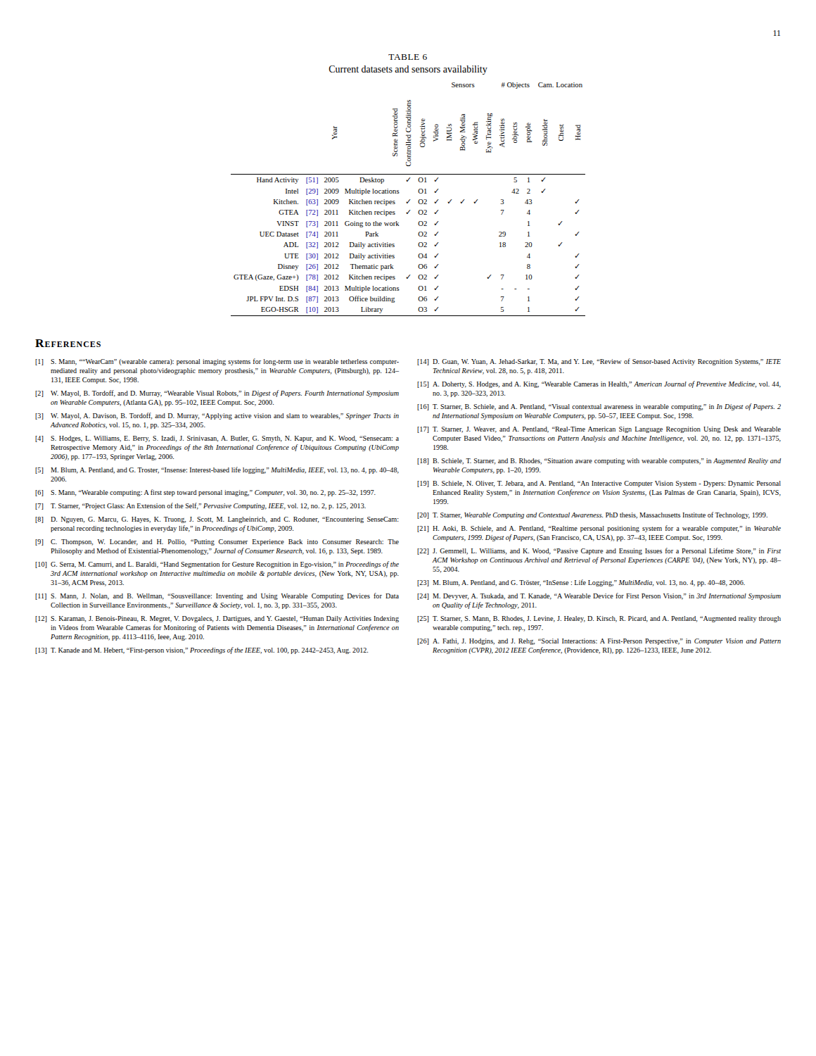11
TABLE 6
Current datasets and sensors availability
| | Sensors | # Objects | Cam. Location |
| | Year | Scene Recorded | Controlled Conditions | Objective | Video | IMUs | Body Media | eWatch | Eye Tracking | Activities | objects | people | Shoulder | Chest | Head |
| Hand Activity | [51] | 2005 | Desktop | | O1 | | | | | | | 5 | 1 | | | |
| Intel | [29] | 2009 | Multiple locations | | O1 | | | | | | | 42 | 2 | | | |
| Kitchen. | [63] | 2009 | Kitchen recipes | | O2 | | | | | | 3 | | 43 | | | |
| GTEA | [72] | 2011 | Kitchen recipes | | O2 | | | | | | 7 | | 4 | | | |
| VINST | [73] | 2011 | Going to the work | | O2 | | | | | | | | 1 | | | |
| UEC Dataset | [74] | 2011 | Park | | O2 | | | | | | 29 | | 1 | | | |
| ADL | [32] | 2012 | Daily activities | | O2 | | | | | | 18 | | 20 | | | |
| UTE | [30] | 2012 | Daily activities | | O4 | | | | | | | | 4 | | | |
| Disney | [26] | 2012 | Thematic park | | O6 | | | | | | | | 8 | | | |
| GTEA (Gaze, Gaze+) | [78] | 2012 | Kitchen recipes | | O2 | | | | | | 7 | | 10 | | | |
| EDSH | [84] | 2013 | Multiple locations | | O1 | | | | | | - | - | - | | | |
| JPL FPV Int. D.S | [87] | 2013 | Office building | | O6 | | | | | | 7 | | 1 | | | |
| EGO-HSGR | [10] | 2013 | Library | | O3 | | | | | | 5 | | 1 | | | |
References
[1] S. Mann, ““WearCam” (wearable camera): personal imaging systems for long-term use in wearable tetherless computer-mediated reality and personal photo/videographic memory prosthesis,” in Wearable Computers, (Pittsburgh), pp. 124–131, IEEE Comput. Soc, 1998.
[2] W. Mayol, B. Tordoff, and D. Murray, “Wearable Visual Robots,” in Digest of Papers. Fourth International Symposium on Wearable Computers, (Atlanta GA), pp. 95–102, IEEE Comput. Soc, 2000.
[3] W. Mayol, A. Davison, B. Tordoff, and D. Murray, “Applying active vision and slam to wearables,” Springer Tracts in Advanced Robotics, vol. 15, no. 1, pp. 325–334, 2005.
[4] S. Hodges, L. Williams, E. Berry, S. Izadi, J. Srinivasan, A. Butler, G. Smyth, N. Kapur, and K. Wood, “Sensecam: a Retrospective Memory Aid,” in Proceedings of the 8th International Conference of Ubiquitous Computing (UbiComp 2006), pp. 177–193, Springer Verlag, 2006.
[5] M. Blum, A. Pentland, and G. Troster, “Insense: Interest-based life logging,” MultiMedia, IEEE, vol. 13, no. 4, pp. 40–48, 2006.
[6] S. Mann, “Wearable computing: A first step toward personal imaging,” Computer, vol. 30, no. 2, pp. 25–32, 1997.
[7] T. Starner, “Project Glass: An Extension of the Self,” Pervasive Computing, IEEE, vol. 12, no. 2, p. 125, 2013.
[8] D. Nguyen, G. Marcu, G. Hayes, K. Truong, J. Scott, M. Langheinrich, and C. Roduner, “Encountering SenseCam: personal recording technologies in everyday life,” in Proceedings of UbiComp, 2009.
[9] C. Thompson, W. Locander, and H. Pollio, “Putting Consumer Experience Back into Consumer Research: The Philosophy and Method of Existential-Phenomenology,” Journal of Consumer Research, vol. 16, p. 133, Sept. 1989.
[10] G. Serra, M. Camurri, and L. Baraldi, “Hand Segmentation for Gesture Recognition in Ego-vision,” in Proceedings of the 3rd ACM international workshop on Interactive multimedia on mobile & portable devices, (New York, NY, USA), pp. 31–36, ACM Press, 2013.
[11] S. Mann, J. Nolan, and B. Wellman, “Sousveillance: Inventing and Using Wearable Computing Devices for Data Collection in Surveillance Environments.,” Surveillance & Society, vol. 1, no. 3, pp. 331–355, 2003.
[12] S. Karaman, J. Benois-Pineau, R. Megret, V. Dovgalecs, J. Dartigues, and Y. Gaestel, “Human Daily Activities Indexing in Videos from Wearable Cameras for Monitoring of Patients with Dementia Diseases,” in International Conference on Pattern Recognition, pp. 4113–4116, Ieee, Aug. 2010.
[13] T. Kanade and M. Hebert, “First-person vision,” Proceedings of the IEEE, vol. 100, pp. 2442–2453, Aug. 2012.
[14] D. Guan, W. Yuan, A. Jehad-Sarkar, T. Ma, and Y. Lee, “Review of Sensor-based Activity Recognition Systems,” IETE Technical Review, vol. 28, no. 5, p. 418, 2011.
[15] A. Doherty, S. Hodges, and A. King, “Wearable Cameras in Health,” American Journal of Preventive Medicine, vol. 44, no. 3, pp. 320–323, 2013.
[16] T. Starner, B. Schiele, and A. Pentland, “Visual contextual awareness in wearable computing,” in In Digest of Papers. 2 nd International Symposium on Wearable Computers, pp. 50–57, IEEE Comput. Soc, 1998.
[17] T. Starner, J. Weaver, and A. Pentland, “Real-Time American Sign Language Recognition Using Desk and Wearable Computer Based Video,” Transactions on Pattern Analysis and Machine Intelligence, vol. 20, no. 12, pp. 1371–1375, 1998.
[18] B. Schiele, T. Starner, and B. Rhodes, “Situation aware computing with wearable computers,” in Augmented Reality and Wearable Computers, pp. 1–20, 1999.
[19] B. Schiele, N. Oliver, T. Jebara, and A. Pentland, “An Interactive Computer Vision System - Dypers: Dynamic Personal Enhanced Reality System,” in Internation Conference on Vision Systems, (Las Palmas de Gran Canaria, Spain), ICVS, 1999.
[20] T. Starner, Wearable Computing and Contextual Awareness. PhD thesis, Massachusetts Institute of Technology, 1999.
[21] H. Aoki, B. Schiele, and A. Pentland, “Realtime personal positioning system for a wearable computer,” in Wearable Computers, 1999. Digest of Papers, (San Francisco, CA, USA), pp. 37–43, IEEE Comput. Soc, 1999.
[22] J. Gemmell, L. Williams, and K. Wood, “Passive Capture and Ensuing Issues for a Personal Lifetime Store,” in First ACM Workshop on Continuous Archival and Retrieval of Personal Experiences (CARPE '04), (New York, NY), pp. 48–55, 2004.
[23] M. Blum, A. Pentland, and G. Tröster, “InSense : Life Logging,” MultiMedia, vol. 13, no. 4, pp. 40–48, 2006.
[24] M. Devyver, A. Tsukada, and T. Kanade, “A Wearable Device for First Person Vision,” in 3rd International Symposium on Quality of Life Technology, 2011.
[25] T. Starner, S. Mann, B. Rhodes, J. Levine, J. Healey, D. Kirsch, R. Picard, and A. Pentland, “Augmented reality through wearable computing,” tech. rep., 1997.
[26] A. Fathi, J. Hodgins, and J. Rehg, “Social Interactions: A First-Person Perspective,” in Computer Vision and Pattern Recognition (CVPR), 2012 IEEE Conference, (Providence, RI), pp. 1226–1233, IEEE, June 2012.